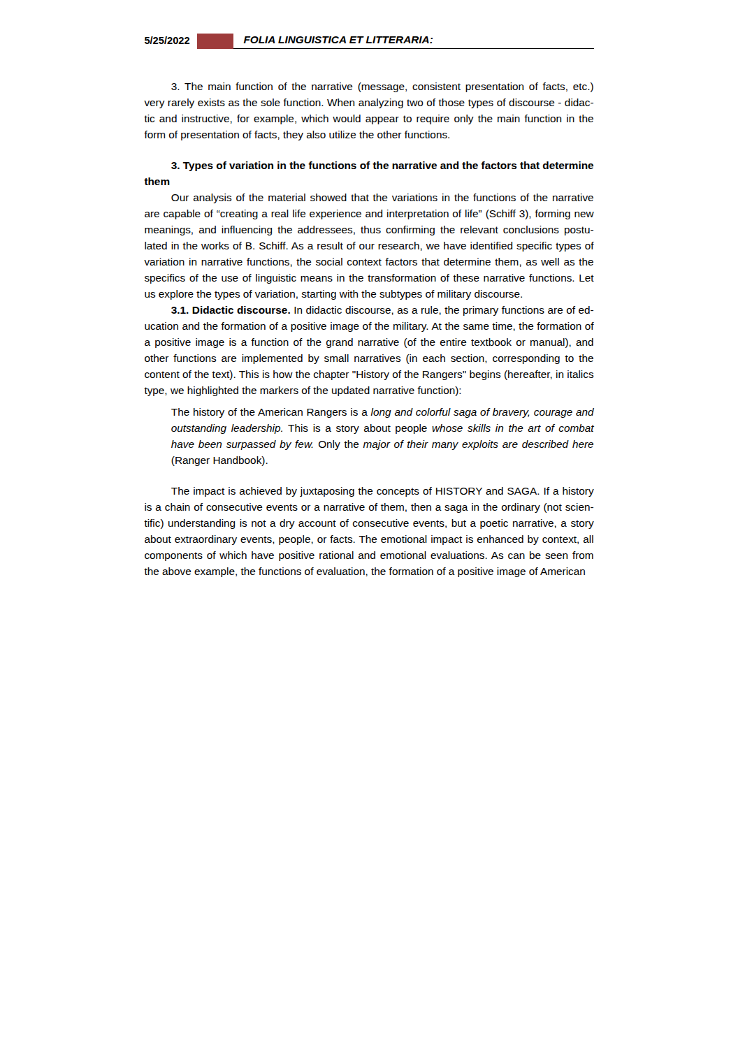5/25/2022
FOLIA LINGUISTICA ET LITTERARIA:
3. The main function of the narrative (message, consistent presentation of facts, etc.) very rarely exists as the sole function. When analyzing two of those types of discourse - didactic and instructive, for example, which would appear to require only the main function in the form of presentation of facts, they also utilize the other functions.
3. Types of variation in the functions of the narrative and the factors that determine them
Our analysis of the material showed that the variations in the functions of the narrative are capable of “creating a real life experience and interpretation of life” (Schiff 3), forming new meanings, and influencing the addressees, thus confirming the relevant conclusions postulated in the works of B. Schiff. As a result of our research, we have identified specific types of variation in narrative functions, the social context factors that determine them, as well as the specifics of the use of linguistic means in the transformation of these narrative functions. Let us explore the types of variation, starting with the subtypes of military discourse.
3.1. Didactic discourse. In didactic discourse, as a rule, the primary functions are of education and the formation of a positive image of the military. At the same time, the formation of a positive image is a function of the grand narrative (of the entire textbook or manual), and other functions are implemented by small narratives (in each section, corresponding to the content of the text). This is how the chapter "History of the Rangers" begins (hereafter, in italics type, we highlighted the markers of the updated narrative function):
The history of the American Rangers is a long and colorful saga of bravery, courage and outstanding leadership. This is a story about people whose skills in the art of combat have been surpassed by few. Only the major of their many exploits are described here (Ranger Handbook).
The impact is achieved by juxtaposing the concepts of HISTORY and SAGA. If a history is a chain of consecutive events or a narrative of them, then a saga in the ordinary (not scientific) understanding is not a dry account of consecutive events, but a poetic narrative, a story about extraordinary events, people, or facts. The emotional impact is enhanced by context, all components of which have positive rational and emotional evaluations. As can be seen from the above example, the functions of evaluation, the formation of a positive image of American